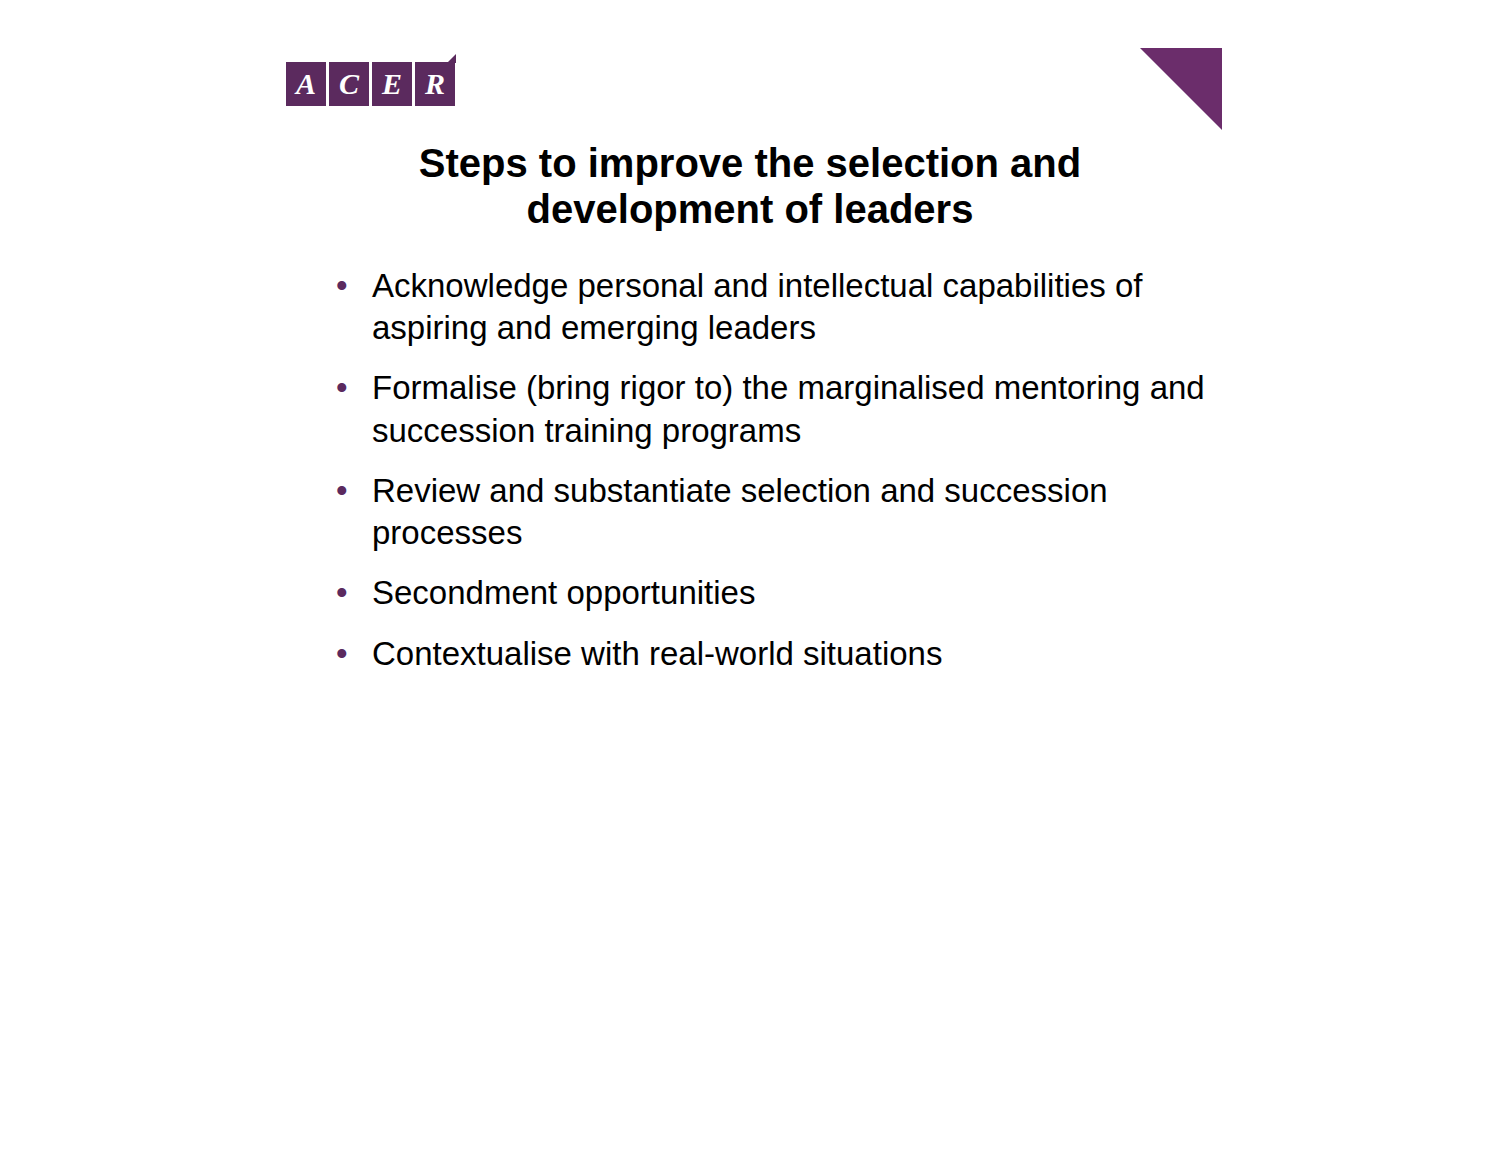A
C
E
R
Steps to improve the selection and development of leaders
Acknowledge personal and intellectual capabilities of aspiring and emerging leaders
Formalise (bring rigor to) the marginalised mentoring and succession training programs
Review and substantiate selection and succession processes
Secondment opportunities
Contextualise with real-world situations